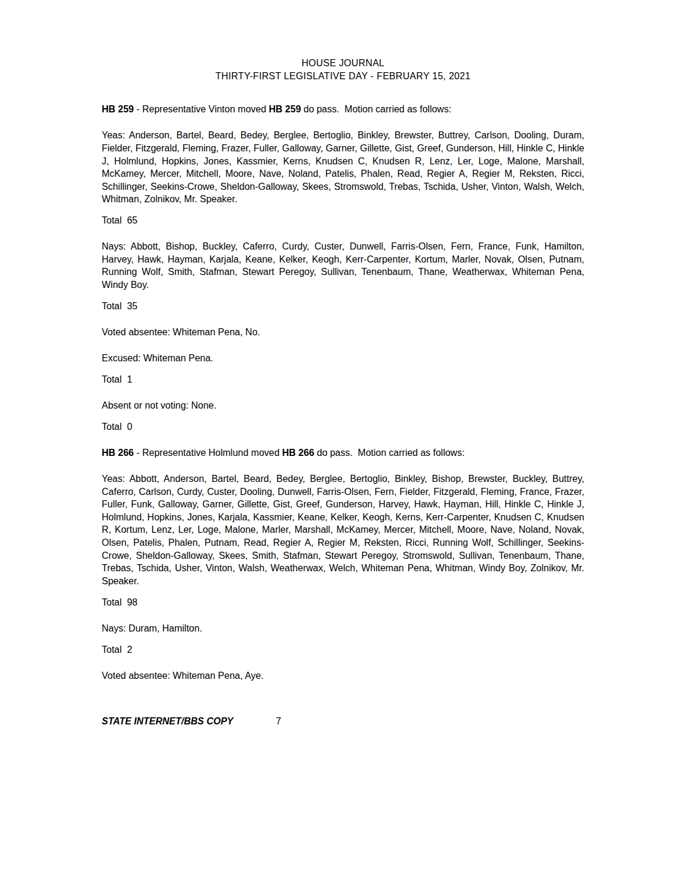HOUSE JOURNAL
THIRTY-FIRST LEGISLATIVE DAY - FEBRUARY 15, 2021
HB 259 - Representative Vinton moved HB 259 do pass. Motion carried as follows:
Yeas: Anderson, Bartel, Beard, Bedey, Berglee, Bertoglio, Binkley, Brewster, Buttrey, Carlson, Dooling, Duram, Fielder, Fitzgerald, Fleming, Frazer, Fuller, Galloway, Garner, Gillette, Gist, Greef, Gunderson, Hill, Hinkle C, Hinkle J, Holmlund, Hopkins, Jones, Kassmier, Kerns, Knudsen C, Knudsen R, Lenz, Ler, Loge, Malone, Marshall, McKamey, Mercer, Mitchell, Moore, Nave, Noland, Patelis, Phalen, Read, Regier A, Regier M, Reksten, Ricci, Schillinger, Seekins-Crowe, Sheldon-Galloway, Skees, Stromswold, Trebas, Tschida, Usher, Vinton, Walsh, Welch, Whitman, Zolnikov, Mr. Speaker.
Total 65
Nays: Abbott, Bishop, Buckley, Caferro, Curdy, Custer, Dunwell, Farris-Olsen, Fern, France, Funk, Hamilton, Harvey, Hawk, Hayman, Karjala, Keane, Kelker, Keogh, Kerr-Carpenter, Kortum, Marler, Novak, Olsen, Putnam, Running Wolf, Smith, Stafman, Stewart Peregoy, Sullivan, Tenenbaum, Thane, Weatherwax, Whiteman Pena, Windy Boy.
Total 35
Voted absentee: Whiteman Pena, No.
Excused: Whiteman Pena.
Total 1
Absent or not voting: None.
Total 0
HB 266 - Representative Holmlund moved HB 266 do pass. Motion carried as follows:
Yeas: Abbott, Anderson, Bartel, Beard, Bedey, Berglee, Bertoglio, Binkley, Bishop, Brewster, Buckley, Buttrey, Caferro, Carlson, Curdy, Custer, Dooling, Dunwell, Farris-Olsen, Fern, Fielder, Fitzgerald, Fleming, France, Frazer, Fuller, Funk, Galloway, Garner, Gillette, Gist, Greef, Gunderson, Harvey, Hawk, Hayman, Hill, Hinkle C, Hinkle J, Holmlund, Hopkins, Jones, Karjala, Kassmier, Keane, Kelker, Keogh, Kerns, Kerr-Carpenter, Knudsen C, Knudsen R, Kortum, Lenz, Ler, Loge, Malone, Marler, Marshall, McKamey, Mercer, Mitchell, Moore, Nave, Noland, Novak, Olsen, Patelis, Phalen, Putnam, Read, Regier A, Regier M, Reksten, Ricci, Running Wolf, Schillinger, Seekins-Crowe, Sheldon-Galloway, Skees, Smith, Stafman, Stewart Peregoy, Stromswold, Sullivan, Tenenbaum, Thane, Trebas, Tschida, Usher, Vinton, Walsh, Weatherwax, Welch, Whiteman Pena, Whitman, Windy Boy, Zolnikov, Mr. Speaker.
Total 98
Nays: Duram, Hamilton.
Total 2
Voted absentee: Whiteman Pena, Aye.
STATE INTERNET/BBS COPY 7